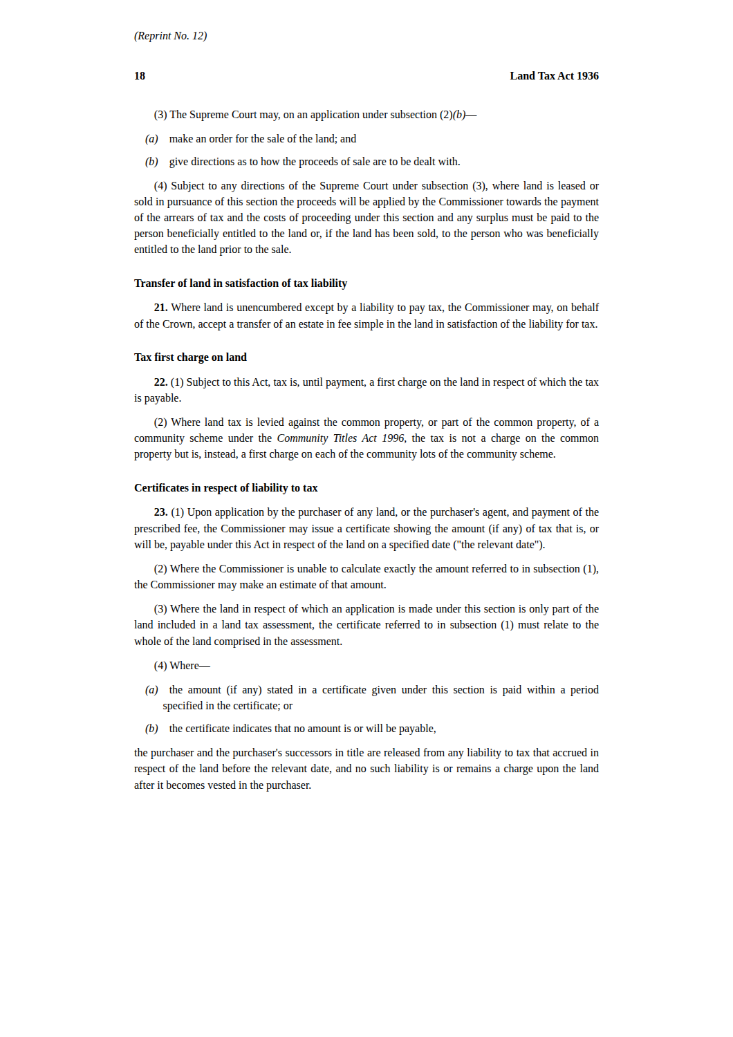(Reprint No. 12)
18 Land Tax Act 1936
(3) The Supreme Court may, on an application under subsection (2)(b)—
(a) make an order for the sale of the land; and
(b) give directions as to how the proceeds of sale are to be dealt with.
(4) Subject to any directions of the Supreme Court under subsection (3), where land is leased or sold in pursuance of this section the proceeds will be applied by the Commissioner towards the payment of the arrears of tax and the costs of proceeding under this section and any surplus must be paid to the person beneficially entitled to the land or, if the land has been sold, to the person who was beneficially entitled to the land prior to the sale.
Transfer of land in satisfaction of tax liability
21. Where land is unencumbered except by a liability to pay tax, the Commissioner may, on behalf of the Crown, accept a transfer of an estate in fee simple in the land in satisfaction of the liability for tax.
Tax first charge on land
22. (1) Subject to this Act, tax is, until payment, a first charge on the land in respect of which the tax is payable.
(2) Where land tax is levied against the common property, or part of the common property, of a community scheme under the Community Titles Act 1996, the tax is not a charge on the common property but is, instead, a first charge on each of the community lots of the community scheme.
Certificates in respect of liability to tax
23. (1) Upon application by the purchaser of any land, or the purchaser's agent, and payment of the prescribed fee, the Commissioner may issue a certificate showing the amount (if any) of tax that is, or will be, payable under this Act in respect of the land on a specified date ("the relevant date").
(2) Where the Commissioner is unable to calculate exactly the amount referred to in subsection (1), the Commissioner may make an estimate of that amount.
(3) Where the land in respect of which an application is made under this section is only part of the land included in a land tax assessment, the certificate referred to in subsection (1) must relate to the whole of the land comprised in the assessment.
(4) Where—
(a) the amount (if any) stated in a certificate given under this section is paid within a period specified in the certificate; or
(b) the certificate indicates that no amount is or will be payable,
the purchaser and the purchaser's successors in title are released from any liability to tax that accrued in respect of the land before the relevant date, and no such liability is or remains a charge upon the land after it becomes vested in the purchaser.